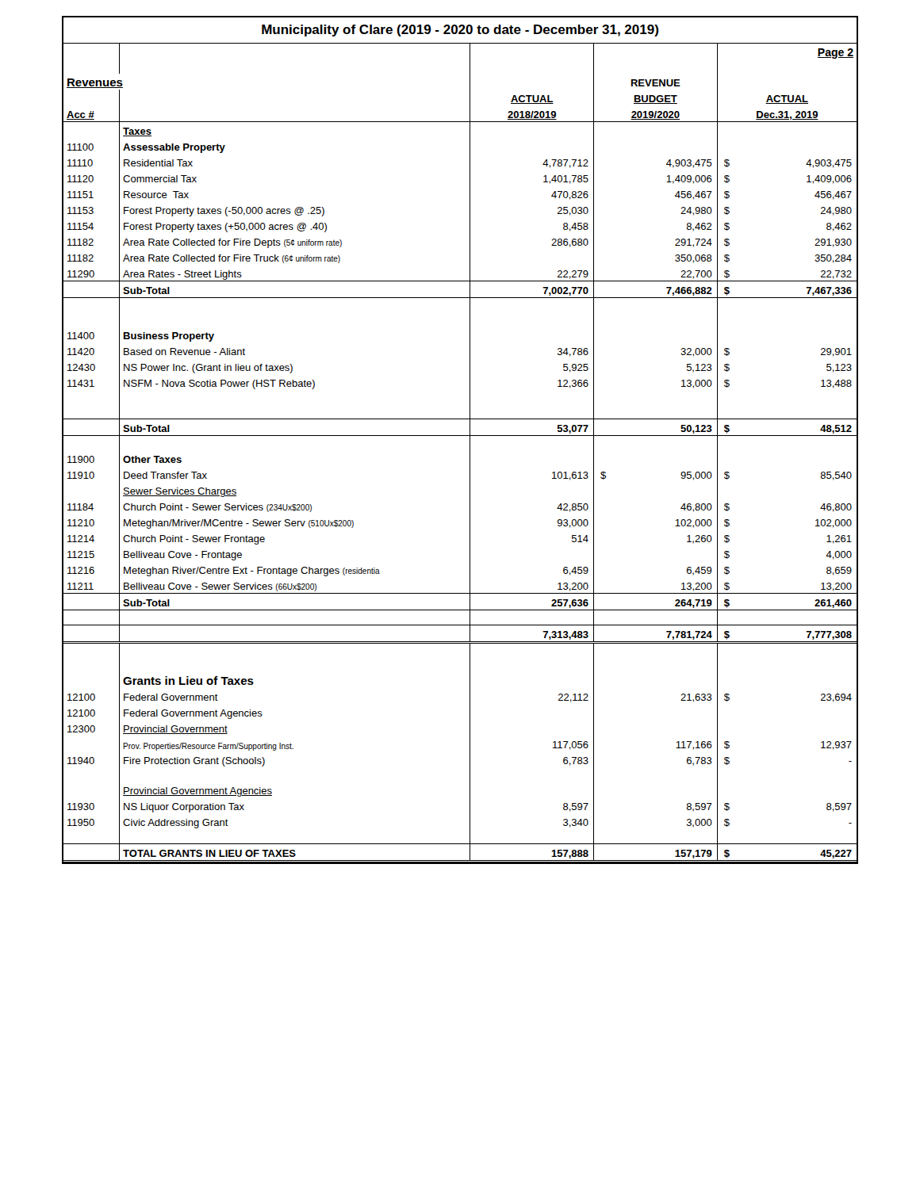| Municipality of Clare (2019 - 2020 to date - December 31, 2019) |
| | | | | Page 2 |
| Revenues | | REVENUE | |
| | | ACTUAL | BUDGET | ACTUAL |
| Acc # | | 2018/2019 | 2019/2020 | Dec.31, 2019 |
| | Taxes | | | |
| 11100 | Assessable Property | | | |
| 11110 | Residential Tax | 4,787,712 | 4,903,475 | $ 4,903,475 |
| 11120 | Commercial Tax | 1,401,785 | 1,409,006 | $ 1,409,006 |
| 11151 | Resource Tax | 470,826 | 456,467 | $ 456,467 |
| 11153 | Forest Property taxes (-50,000 acres @ .25) | 25,030 | 24,980 | $ 24,980 |
| 11154 | Forest Property taxes (+50,000 acres @ .40) | 8,458 | 8,462 | $ 8,462 |
| 11182 | Area Rate Collected for Fire Depts (5¢ uniform rate) | 286,680 | 291,724 | $ 291,930 |
| 11182 | Area Rate Collected for Fire Truck (6¢ uniform rate) | | 350,068 | $ 350,284 |
| 11290 | Area Rates - Street Lights | 22,279 | 22,700 | $ 22,732 |
| | Sub-Total | 7,002,770 | 7,466,882 | $ 7,467,336 |
| 11400 | Business Property | | | |
| 11420 | Based on Revenue - Aliant | 34,786 | 32,000 | $ 29,901 |
| 12430 | NS Power Inc. (Grant in lieu of taxes) | 5,925 | 5,123 | $ 5,123 |
| 11431 | NSFM - Nova Scotia Power (HST Rebate) | 12,366 | 13,000 | $ 13,488 |
| | Sub-Total | 53,077 | 50,123 | $ 48,512 |
| 11900 | Other Taxes | | | |
| 11910 | Deed Transfer Tax | 101,613 | $ 95,000 | $ 85,540 |
| | Sewer Services Charges | | | |
| 11184 | Church Point - Sewer Services (234Ux$200) | 42,850 | 46,800 | $ 46,800 |
| 11210 | Meteghan/Mriver/MCentre - Sewer Serv (510Ux$200) | 93,000 | 102,000 | $ 102,000 |
| 11214 | Church Point - Sewer Frontage | 514 | 1,260 | $ 1,261 |
| 11215 | Belliveau Cove - Frontage | | | $ 4,000 |
| 11216 | Meteghan River/Centre Ext - Frontage Charges (residentia | 6,459 | 6,459 | $ 8,659 |
| 11211 | Belliveau Cove - Sewer Services (66Ux$200) | 13,200 | 13,200 | $ 13,200 |
| | Sub-Total | 257,636 | 264,719 | $ 261,460 |
| | | 7,313,483 | 7,781,724 | $ 7,777,308 |
| | Grants in Lieu of Taxes | | | |
| 12100 | Federal Government | 22,112 | 21,633 | $ 23,694 |
| 12100 | Federal Government Agencies | | | |
| 12300 | Provincial Government | | | |
| | Prov. Properties/Resource Farm/Supporting Inst. | 117,056 | 117,166 | $ 12,937 |
| 11940 | Fire Protection Grant (Schools) | 6,783 | 6,783 | $ - |
| | Provincial Government Agencies | | | |
| 11930 | NS Liquor Corporation Tax | 8,597 | 8,597 | $ 8,597 |
| 11950 | Civic Addressing Grant | 3,340 | 3,000 | $ - |
| | TOTAL GRANTS IN LIEU OF TAXES | 157,888 | 157,179 | $ 45,227 |